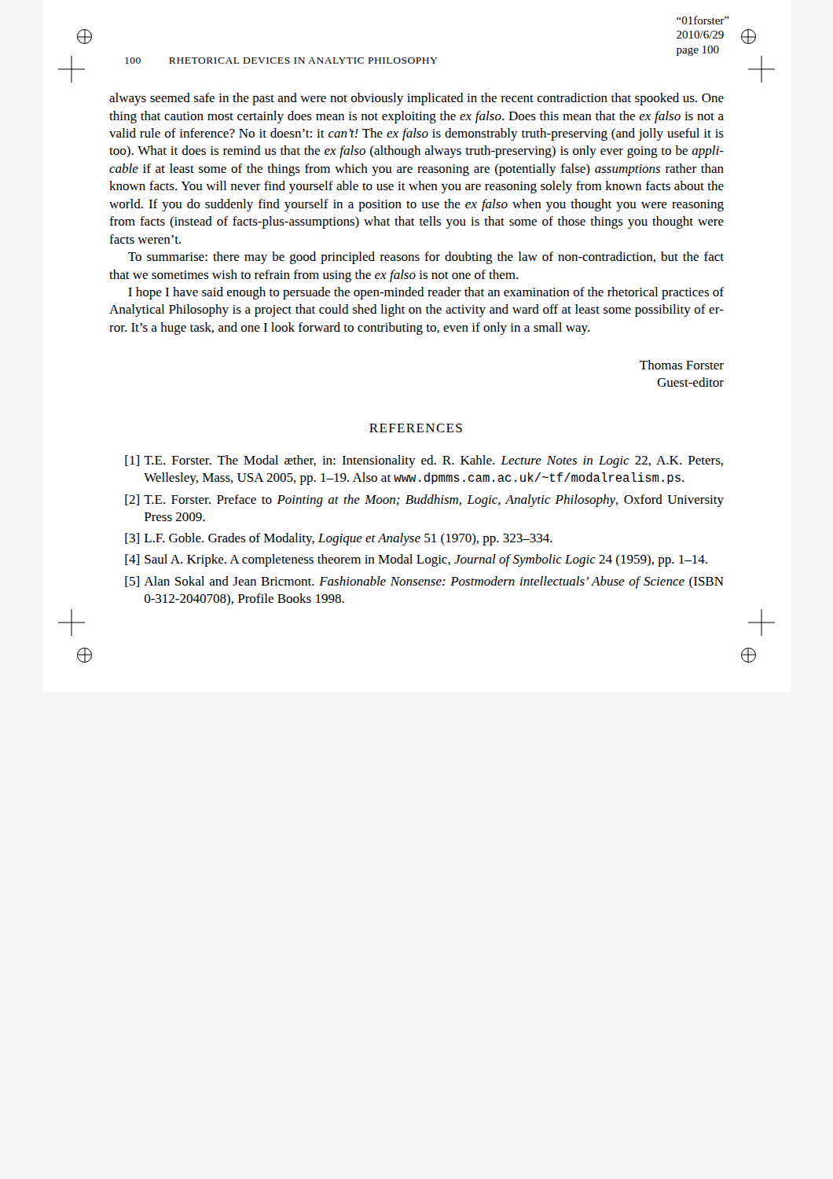“01forster”
2010/6/29
page 100
100 RHETORICAL DEVICES IN ANALYTIC PHILOSOPHY
always seemed safe in the past and were not obviously implicated in the recent contradiction that spooked us. One thing that caution most certainly does mean is not exploiting the ex falso. Does this mean that the ex falso is not a valid rule of inference? No it doesn’t: it can’t! The ex falso is demonstrably truth-preserving (and jolly useful it is too). What it does is remind us that the ex falso (although always truth-preserving) is only ever going to be applicable if at least some of the things from which you are reasoning are (potentially false) assumptions rather than known facts. You will never find yourself able to use it when you are reasoning solely from known facts about the world. If you do suddenly find yourself in a position to use the ex falso when you thought you were reasoning from facts (instead of facts-plus-assumptions) what that tells you is that some of those things you thought were facts weren’t.
To summarise: there may be good principled reasons for doubting the law of non-contradiction, but the fact that we sometimes wish to refrain from using the ex falso is not one of them.
I hope I have said enough to persuade the open-minded reader that an examination of the rhetorical practices of Analytical Philosophy is a project that could shed light on the activity and ward off at least some possibility of error. It’s a huge task, and one I look forward to contributing to, even if only in a small way.
Thomas Forster
Guest-editor
REFERENCES
[1] T.E. Forster. The Modal æther, in: Intensionality ed. R. Kahle. Lecture Notes in Logic 22, A.K. Peters, Wellesley, Mass, USA 2005, pp. 1–19. Also at www.dpmms.cam.ac.uk/~tf/modalrealism.ps.
[2] T.E. Forster. Preface to Pointing at the Moon; Buddhism, Logic, Analytic Philosophy, Oxford University Press 2009.
[3] L.F. Goble. Grades of Modality, Logique et Analyse 51 (1970), pp. 323–334.
[4] Saul A. Kripke. A completeness theorem in Modal Logic, Journal of Symbolic Logic 24 (1959), pp. 1–14.
[5] Alan Sokal and Jean Bricmont. Fashionable Nonsense: Postmodern intellectuals’ Abuse of Science (ISBN 0-312-2040708), Profile Books 1998.